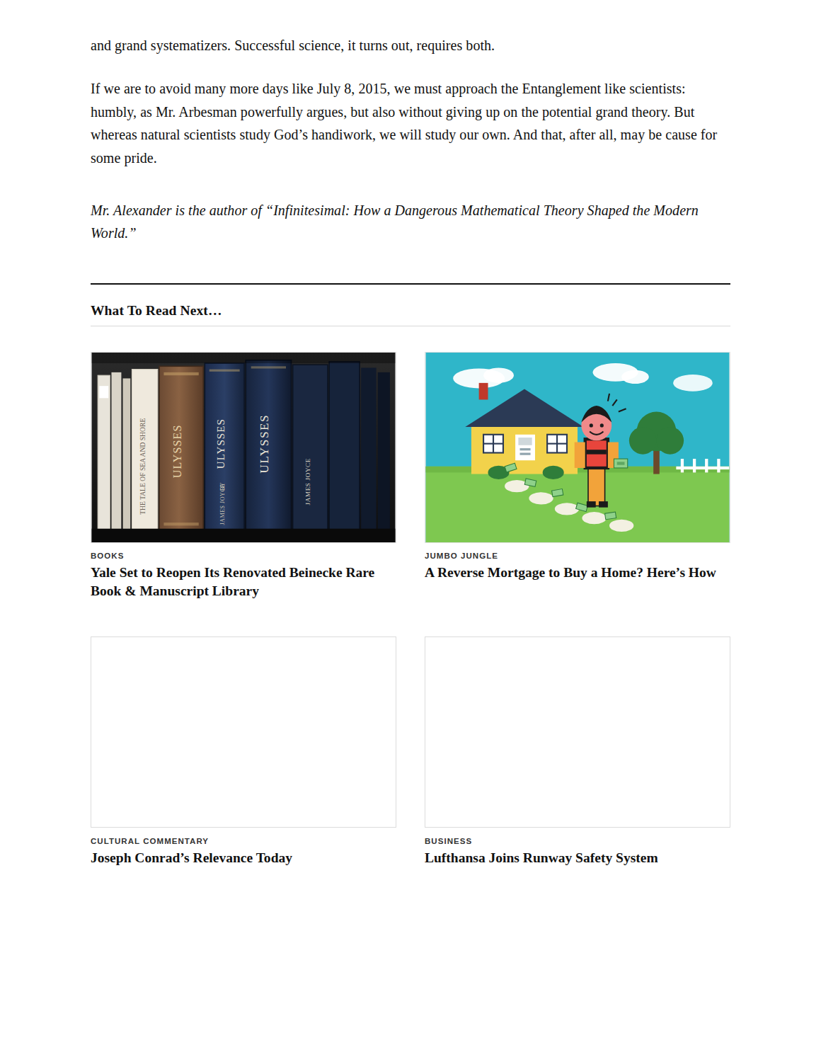and grand systematizers. Successful science, it turns out, requires both.
If we are to avoid many more days like July 8, 2015, we must approach the Entanglement like scientists: humbly, as Mr. Arbesman powerfully argues, but also without giving up on the potential grand theory. But whereas natural scientists study God’s handiwork, we will study our own. And that, after all, may be cause for some pride.
Mr. Alexander is the author of “Infinitesimal: How a Dangerous Mathematical Theory Shaped the Modern World.”
What To Read Next…
THE TALE OF SEA AND SHORE ULYSSES ULYSSES BY JAMES JOYCE ULYSSES JAMES JOYCE
Books
Yale Set to Reopen Its Renovated Beinecke Rare Book & Manuscript Library
Jumbo Jungle
A Reverse Mortgage to Buy a Home? Here’s How
Cultural Commentary
Joseph Conrad’s Relevance Today
Business
Lufthansa Joins Runway Safety System